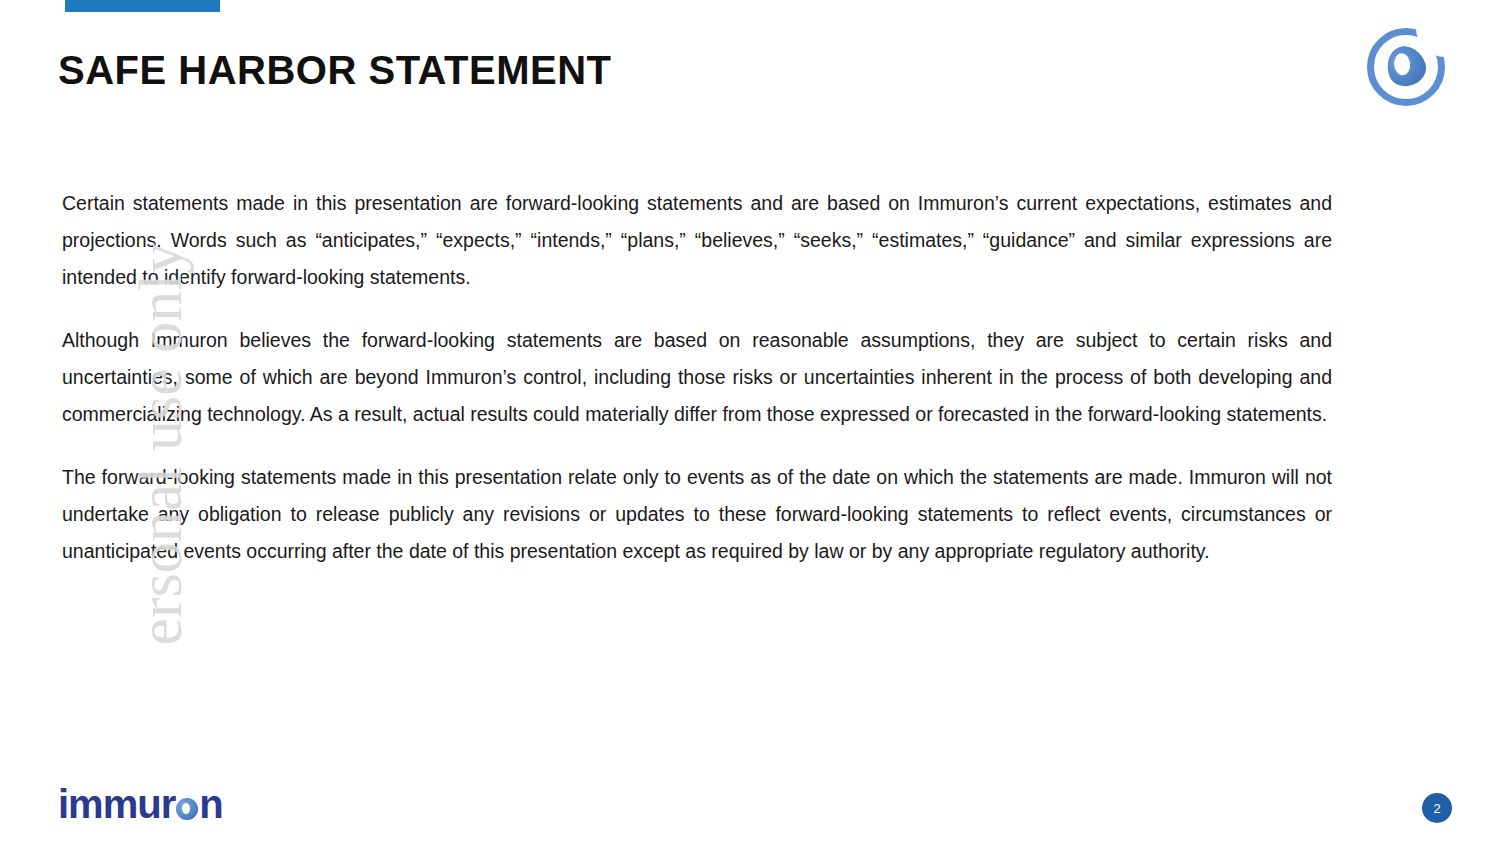SAFE HARBOR STATEMENT
Certain statements made in this presentation are forward-looking statements and are based on Immuron’s current expectations, estimates and projections. Words such as “anticipates,” “expects,” “intends,” “plans,” “believes,” “seeks,” “estimates,” “guidance” and similar expressions are intended to identify forward-looking statements.
Although Immuron believes the forward-looking statements are based on reasonable assumptions, they are subject to certain risks and uncertainties, some of which are beyond Immuron’s control, including those risks or uncertainties inherent in the process of both developing and commercializing technology. As a result, actual results could materially differ from those expressed or forecasted in the forward-looking statements.
The forward-looking statements made in this presentation relate only to events as of the date on which the statements are made. Immuron will not undertake any obligation to release publicly any revisions or updates to these forward-looking statements to reflect events, circumstances or unanticipated events occurring after the date of this presentation except as required by law or by any appropriate regulatory authority.
ersonal use only
immur n
2